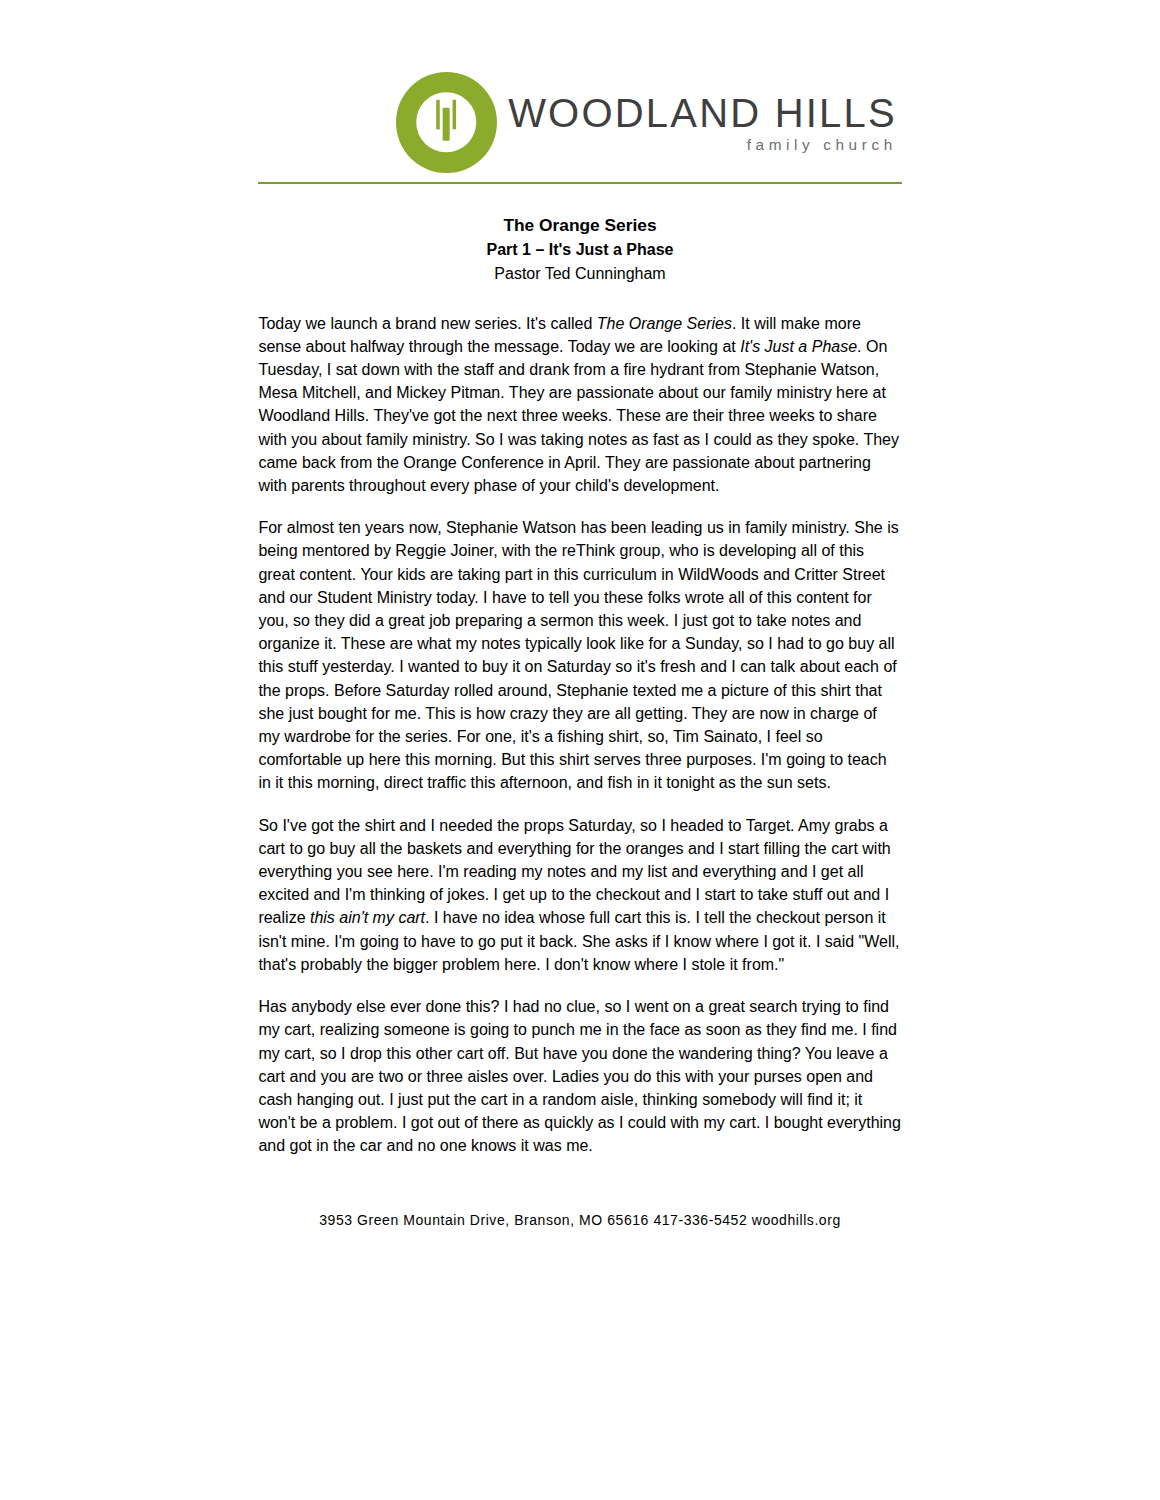WOODLAND HILLS
family church
The Orange Series
Part 1 – It's Just a Phase
Pastor Ted Cunningham
Today we launch a brand new series. It's called The Orange Series. It will make more sense about halfway through the message. Today we are looking at It's Just a Phase. On Tuesday, I sat down with the staff and drank from a fire hydrant from Stephanie Watson, Mesa Mitchell, and Mickey Pitman. They are passionate about our family ministry here at Woodland Hills. They've got the next three weeks. These are their three weeks to share with you about family ministry. So I was taking notes as fast as I could as they spoke. They came back from the Orange Conference in April. They are passionate about partnering with parents throughout every phase of your child's development.
For almost ten years now, Stephanie Watson has been leading us in family ministry. She is being mentored by Reggie Joiner, with the reThink group, who is developing all of this great content. Your kids are taking part in this curriculum in WildWoods and Critter Street and our Student Ministry today. I have to tell you these folks wrote all of this content for you, so they did a great job preparing a sermon this week. I just got to take notes and organize it. These are what my notes typically look like for a Sunday, so I had to go buy all this stuff yesterday. I wanted to buy it on Saturday so it's fresh and I can talk about each of the props. Before Saturday rolled around, Stephanie texted me a picture of this shirt that she just bought for me. This is how crazy they are all getting. They are now in charge of my wardrobe for the series. For one, it's a fishing shirt, so, Tim Sainato, I feel so comfortable up here this morning. But this shirt serves three purposes. I'm going to teach in it this morning, direct traffic this afternoon, and fish in it tonight as the sun sets.
So I've got the shirt and I needed the props Saturday, so I headed to Target. Amy grabs a cart to go buy all the baskets and everything for the oranges and I start filling the cart with everything you see here. I'm reading my notes and my list and everything and I get all excited and I'm thinking of jokes. I get up to the checkout and I start to take stuff out and I realize this ain't my cart. I have no idea whose full cart this is. I tell the checkout person it isn't mine. I'm going to have to go put it back. She asks if I know where I got it. I said "Well, that's probably the bigger problem here. I don't know where I stole it from."
Has anybody else ever done this? I had no clue, so I went on a great search trying to find my cart, realizing someone is going to punch me in the face as soon as they find me. I find my cart, so I drop this other cart off. But have you done the wandering thing? You leave a cart and you are two or three aisles over. Ladies you do this with your purses open and cash hanging out. I just put the cart in a random aisle, thinking somebody will find it; it won't be a problem. I got out of there as quickly as I could with my cart. I bought everything and got in the car and no one knows it was me.
3953 Green Mountain Drive, Branson, MO 65616 417-336-5452 woodhills.org